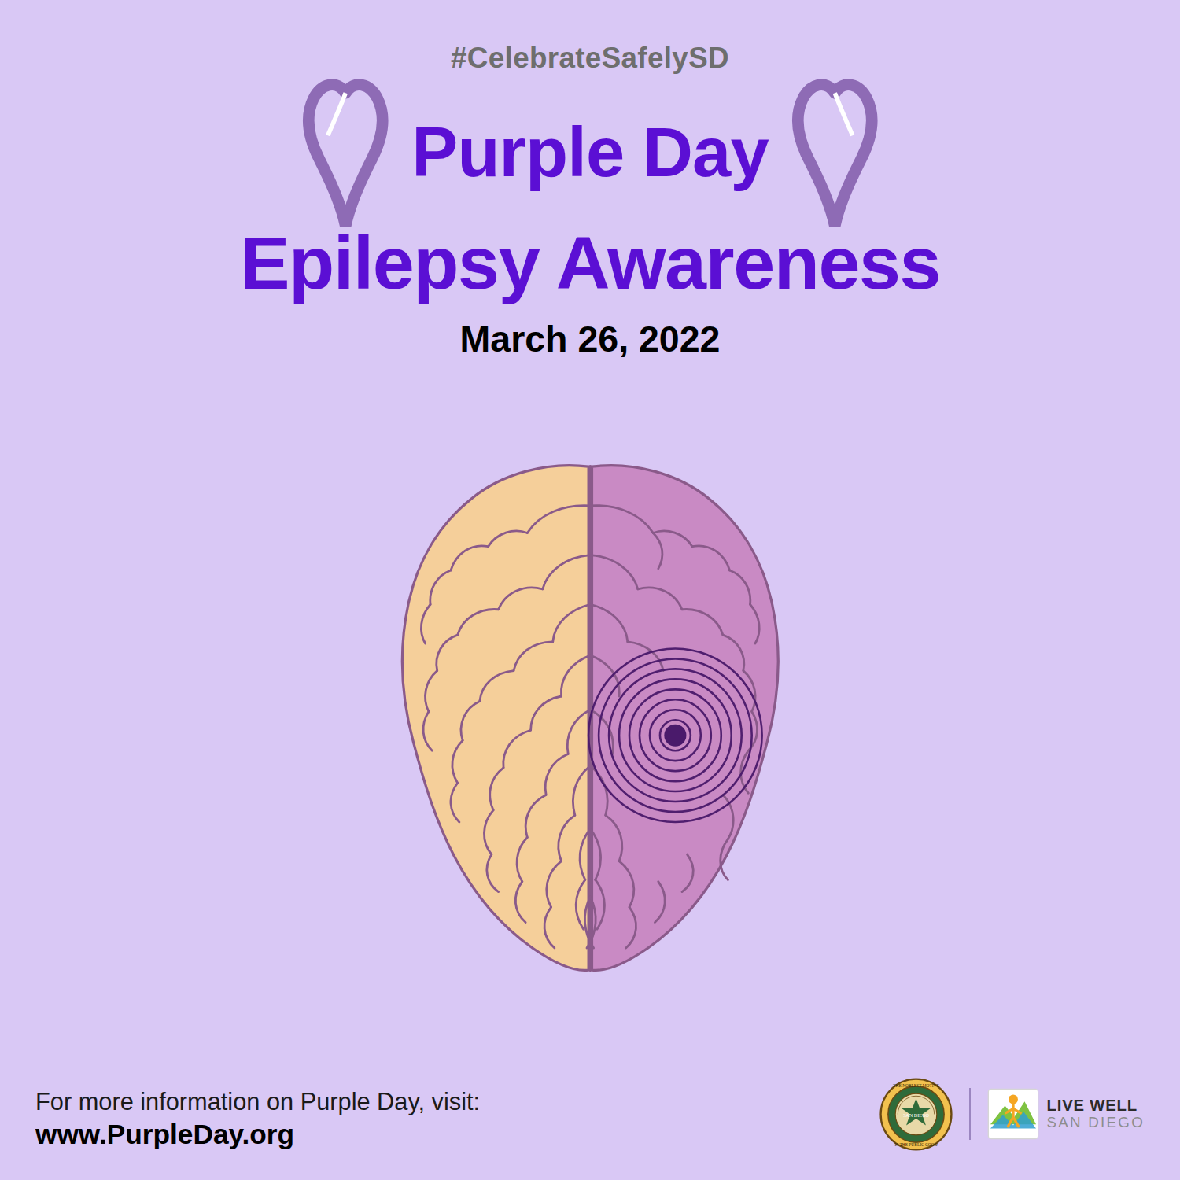#CelebrateSafelySD
Purple Day
Epilepsy Awareness
March 26, 2022
For more information on Purple Day, visit:
www.PurpleDay.org
THE NOBLEST MOTIVE IS THE PUBLIC GOOD SAN DIEGO
LIVE WELL
SAN DIEGO